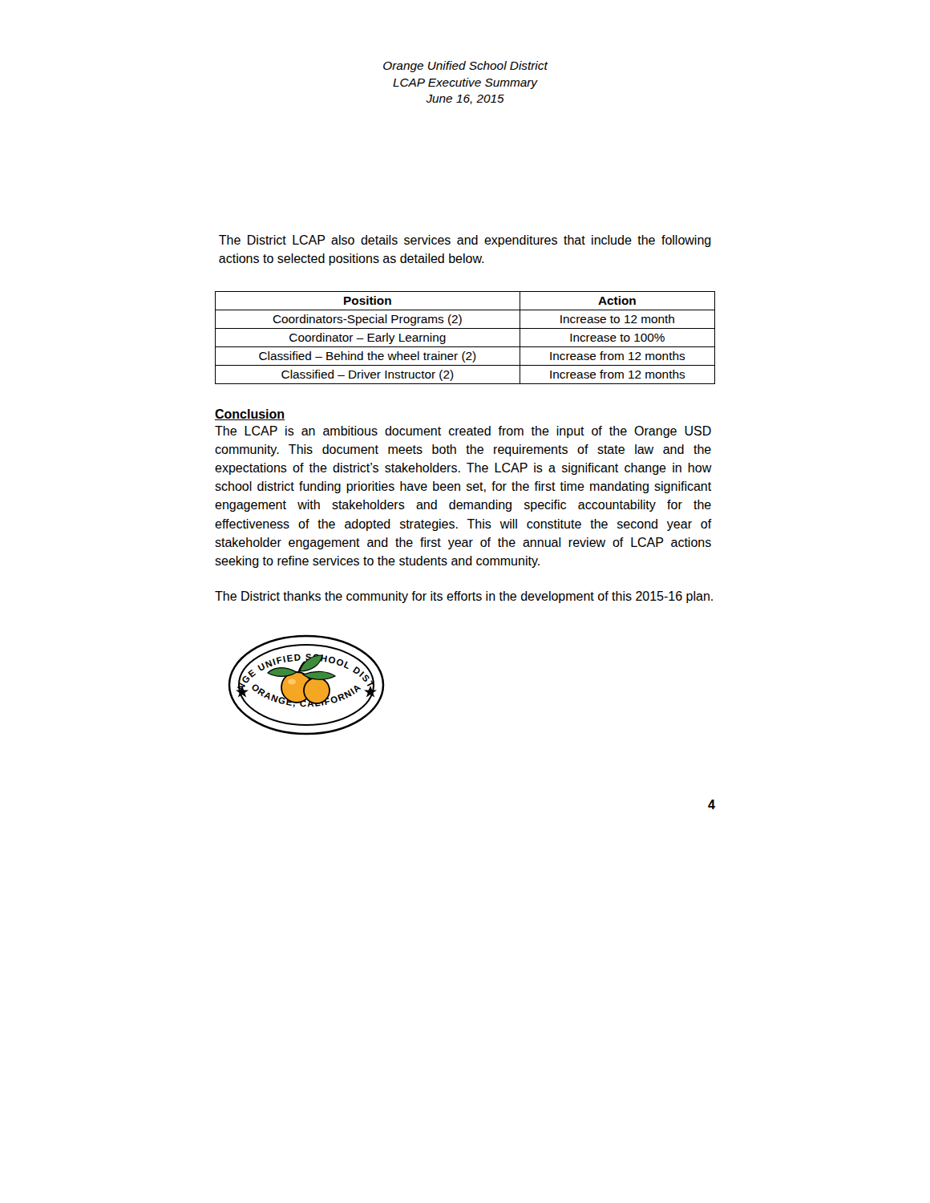Orange Unified School District
LCAP Executive Summary
June 16, 2015
The District LCAP also details services and expenditures that include the following actions to selected positions as detailed below.
| Position | Action |
| --- | --- |
| Coordinators-Special Programs (2) | Increase to 12 month |
| Coordinator – Early Learning | Increase to 100% |
| Classified – Behind the wheel trainer (2) | Increase from 12 months |
| Classified – Driver Instructor (2) | Increase from 12 months |
Conclusion
The LCAP is an ambitious document created from the input of the Orange USD community. This document meets both the requirements of state law and the expectations of the district’s stakeholders. The LCAP is a significant change in how school district funding priorities have been set, for the first time mandating significant engagement with stakeholders and demanding specific accountability for the effectiveness of the adopted strategies. This will constitute the second year of stakeholder engagement and the first year of the annual review of LCAP actions seeking to refine services to the students and community.
The District thanks the community for its efforts in the development of this 2015-16 plan.
ORANGE UNIFIED SCHOOL DISTRICT ORANGE, CALIFORNIA
4